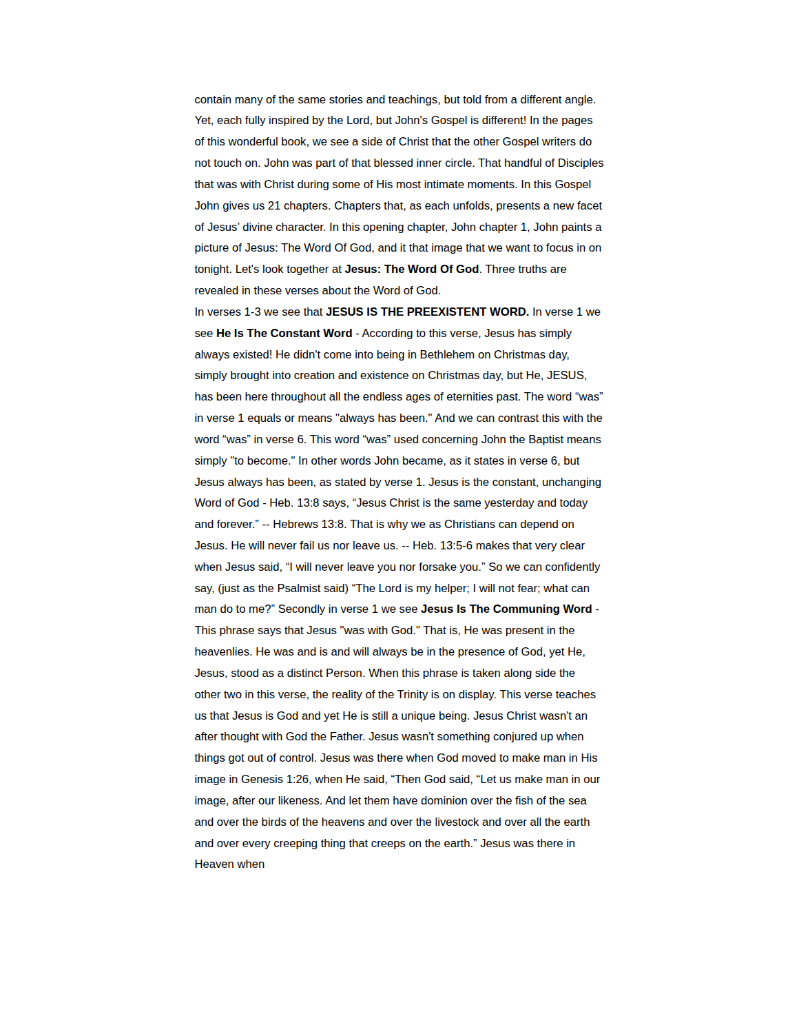contain many of the same stories and teachings, but told from a different angle. Yet, each fully inspired by the Lord, but John's Gospel is different! In the pages of this wonderful book, we see a side of Christ that the other Gospel writers do not touch on. John was part of that blessed inner circle. That handful of Disciples that was with Christ during some of His most intimate moments. In this Gospel John gives us 21 chapters. Chapters that, as each unfolds, presents a new facet of Jesus’ divine character. In this opening chapter, John chapter 1, John paints a picture of Jesus: The Word Of God, and it that image that we want to focus in on tonight. Let's look together at Jesus: The Word Of God. Three truths are revealed in these verses about the Word of God.
In verses 1-3 we see that JESUS IS THE PREEXISTENT WORD. In verse 1 we see He Is The Constant Word - According to this verse, Jesus has simply always existed! He didn't come into being in Bethlehem on Christmas day, simply brought into creation and existence on Christmas day, but He, JESUS, has been here throughout all the endless ages of eternities past. The word “was” in verse 1 equals or means "always has been." And we can contrast this with the word “was” in verse 6. This word “was” used concerning John the Baptist means simply "to become." In other words John became, as it states in verse 6, but Jesus always has been, as stated by verse 1. Jesus is the constant, unchanging Word of God - Heb. 13:8 says, “Jesus Christ is the same yesterday and today and forever.” -- Hebrews 13:8. That is why we as Christians can depend on Jesus. He will never fail us nor leave us. -- Heb. 13:5-6 makes that very clear when Jesus said, “I will never leave you nor forsake you.” So we can confidently say, (just as the Psalmist said) “The Lord is my helper; I will not fear; what can man do to me?” Secondly in verse 1 we see Jesus Is The Communing Word - This phrase says that Jesus "was with God." That is, He was present in the heavenlies. He was and is and will always be in the presence of God, yet He, Jesus, stood as a distinct Person. When this phrase is taken along side the other two in this verse, the reality of the Trinity is on display. This verse teaches us that Jesus is God and yet He is still a unique being. Jesus Christ wasn't an after thought with God the Father. Jesus wasn't something conjured up when things got out of control. Jesus was there when God moved to make man in His image in Genesis 1:26, when He said, “Then God said, “Let us make man in our image, after our likeness. And let them have dominion over the fish of the sea and over the birds of the heavens and over the livestock and over all the earth and over every creeping thing that creeps on the earth.” Jesus was there in Heaven when